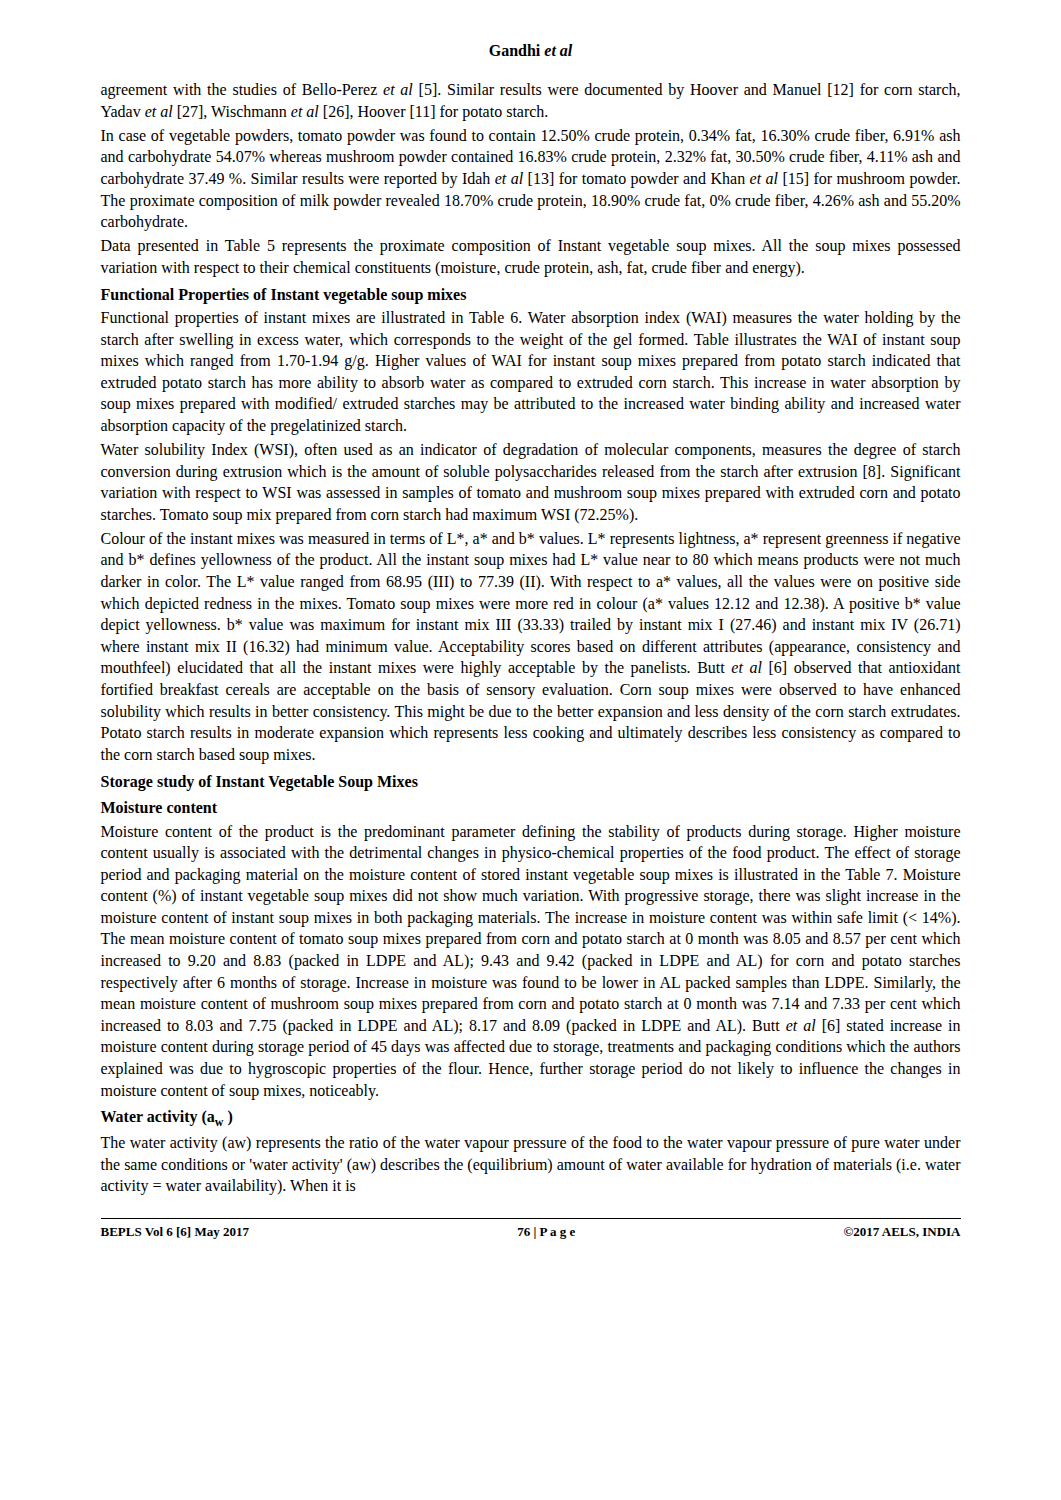Gandhi et al
agreement with the studies of Bello-Perez et al [5]. Similar results were documented by Hoover and Manuel [12] for corn starch, Yadav et al [27], Wischmann et al [26], Hoover [11] for potato starch.
In case of vegetable powders, tomato powder was found to contain 12.50% crude protein, 0.34% fat, 16.30% crude fiber, 6.91% ash and carbohydrate 54.07% whereas mushroom powder contained 16.83% crude protein, 2.32% fat, 30.50% crude fiber, 4.11% ash and carbohydrate 37.49 %. Similar results were reported by Idah et al [13] for tomato powder and Khan et al [15] for mushroom powder. The proximate composition of milk powder revealed 18.70% crude protein, 18.90% crude fat, 0% crude fiber, 4.26% ash and 55.20% carbohydrate.
Data presented in Table 5 represents the proximate composition of Instant vegetable soup mixes. All the soup mixes possessed variation with respect to their chemical constituents (moisture, crude protein, ash, fat, crude fiber and energy).
Functional Properties of Instant vegetable soup mixes
Functional properties of instant mixes are illustrated in Table 6. Water absorption index (WAI) measures the water holding by the starch after swelling in excess water, which corresponds to the weight of the gel formed. Table illustrates the WAI of instant soup mixes which ranged from 1.70-1.94 g/g. Higher values of WAI for instant soup mixes prepared from potato starch indicated that extruded potato starch has more ability to absorb water as compared to extruded corn starch. This increase in water absorption by soup mixes prepared with modified/ extruded starches may be attributed to the increased water binding ability and increased water absorption capacity of the pregelatinized starch.
Water solubility Index (WSI), often used as an indicator of degradation of molecular components, measures the degree of starch conversion during extrusion which is the amount of soluble polysaccharides released from the starch after extrusion [8]. Significant variation with respect to WSI was assessed in samples of tomato and mushroom soup mixes prepared with extruded corn and potato starches. Tomato soup mix prepared from corn starch had maximum WSI (72.25%).
Colour of the instant mixes was measured in terms of L*, a* and b* values. L* represents lightness, a* represent greenness if negative and b* defines yellowness of the product. All the instant soup mixes had L* value near to 80 which means products were not much darker in color. The L* value ranged from 68.95 (III) to 77.39 (II). With respect to a* values, all the values were on positive side which depicted redness in the mixes. Tomato soup mixes were more red in colour (a* values 12.12 and 12.38). A positive b* value depict yellowness. b* value was maximum for instant mix III (33.33) trailed by instant mix I (27.46) and instant mix IV (26.71) where instant mix II (16.32) had minimum value. Acceptability scores based on different attributes (appearance, consistency and mouthfeel) elucidated that all the instant mixes were highly acceptable by the panelists. Butt et al [6] observed that antioxidant fortified breakfast cereals are acceptable on the basis of sensory evaluation. Corn soup mixes were observed to have enhanced solubility which results in better consistency. This might be due to the better expansion and less density of the corn starch extrudates. Potato starch results in moderate expansion which represents less cooking and ultimately describes less consistency as compared to the corn starch based soup mixes.
Storage study of Instant Vegetable Soup Mixes
Moisture content
Moisture content of the product is the predominant parameter defining the stability of products during storage. Higher moisture content usually is associated with the detrimental changes in physico-chemical properties of the food product. The effect of storage period and packaging material on the moisture content of stored instant vegetable soup mixes is illustrated in the Table 7. Moisture content (%) of instant vegetable soup mixes did not show much variation. With progressive storage, there was slight increase in the moisture content of instant soup mixes in both packaging materials. The increase in moisture content was within safe limit (< 14%). The mean moisture content of tomato soup mixes prepared from corn and potato starch at 0 month was 8.05 and 8.57 per cent which increased to 9.20 and 8.83 (packed in LDPE and AL); 9.43 and 9.42 (packed in LDPE and AL) for corn and potato starches respectively after 6 months of storage. Increase in moisture was found to be lower in AL packed samples than LDPE. Similarly, the mean moisture content of mushroom soup mixes prepared from corn and potato starch at 0 month was 7.14 and 7.33 per cent which increased to 8.03 and 7.75 (packed in LDPE and AL); 8.17 and 8.09 (packed in LDPE and AL). Butt et al [6] stated increase in moisture content during storage period of 45 days was affected due to storage, treatments and packaging conditions which the authors explained was due to hygroscopic properties of the flour. Hence, further storage period do not likely to influence the changes in moisture content of soup mixes, noticeably.
Water activity (aw )
The water activity (aw) represents the ratio of the water vapour pressure of the food to the water vapour pressure of pure water under the same conditions or 'water activity' (aw) describes the (equilibrium) amount of water available for hydration of materials (i.e. water activity = water availability). When it is
BEPLS Vol 6 [6] May 2017 76 | P a g e ©2017 AELS, INDIA